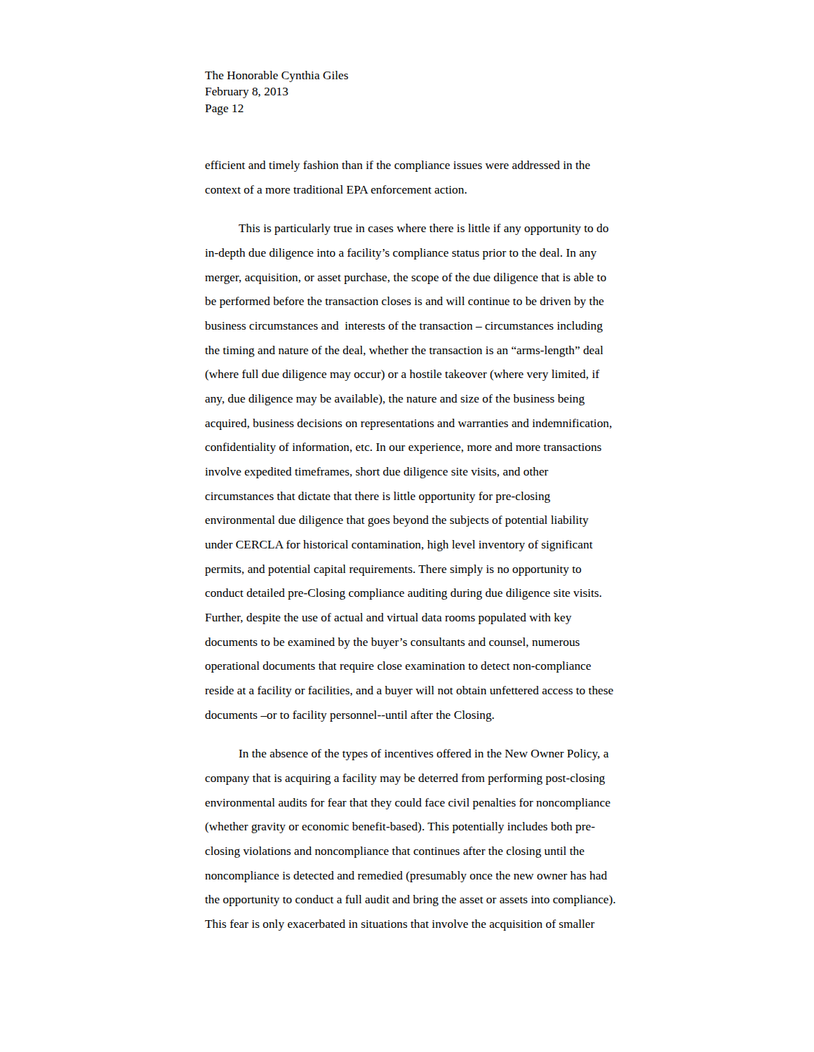The Honorable Cynthia Giles
February 8, 2013
Page 12
efficient and timely fashion than if the compliance issues were addressed in the context of a more traditional EPA enforcement action.
This is particularly true in cases where there is little if any opportunity to do in-depth due diligence into a facility’s compliance status prior to the deal. In any merger, acquisition, or asset purchase, the scope of the due diligence that is able to be performed before the transaction closes is and will continue to be driven by the business circumstances and interests of the transaction – circumstances including the timing and nature of the deal, whether the transaction is an “arms-length” deal (where full due diligence may occur) or a hostile takeover (where very limited, if any, due diligence may be available), the nature and size of the business being acquired, business decisions on representations and warranties and indemnification, confidentiality of information, etc. In our experience, more and more transactions involve expedited timeframes, short due diligence site visits, and other circumstances that dictate that there is little opportunity for pre-closing environmental due diligence that goes beyond the subjects of potential liability under CERCLA for historical contamination, high level inventory of significant permits, and potential capital requirements. There simply is no opportunity to conduct detailed pre-Closing compliance auditing during due diligence site visits. Further, despite the use of actual and virtual data rooms populated with key documents to be examined by the buyer’s consultants and counsel, numerous operational documents that require close examination to detect non-compliance reside at a facility or facilities, and a buyer will not obtain unfettered access to these documents –or to facility personnel--until after the Closing.
In the absence of the types of incentives offered in the New Owner Policy, a company that is acquiring a facility may be deterred from performing post-closing environmental audits for fear that they could face civil penalties for noncompliance (whether gravity or economic benefit-based). This potentially includes both pre-closing violations and noncompliance that continues after the closing until the noncompliance is detected and remedied (presumably once the new owner has had the opportunity to conduct a full audit and bring the asset or assets into compliance). This fear is only exacerbated in situations that involve the acquisition of smaller